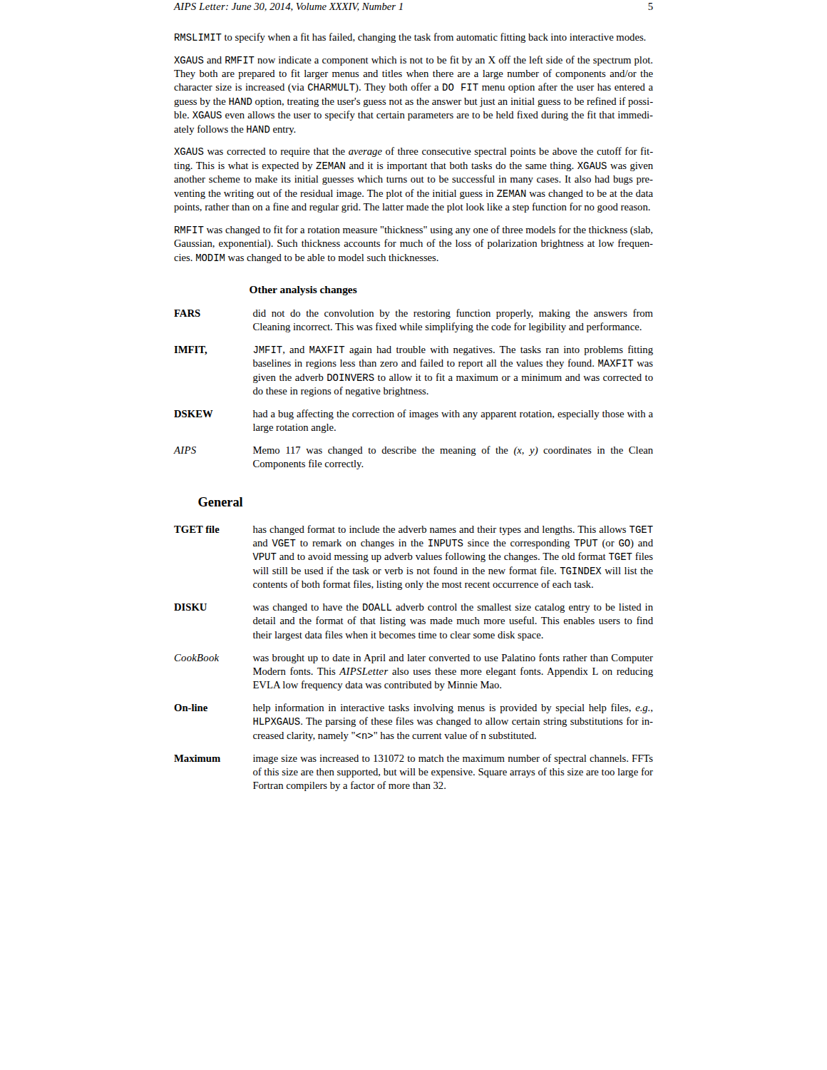AIPS Letter: June 30, 2014, Volume XXXIV, Number 1
5
RMSLIMIT to specify when a fit has failed, changing the task from automatic fitting back into interactive modes.
XGAUS and RMFIT now indicate a component which is not to be fit by an X off the left side of the spectrum plot. They both are prepared to fit larger menus and titles when there are a large number of components and/or the character size is increased (via CHARMULT). They both offer a DO FIT menu option after the user has entered a guess by the HAND option, treating the user's guess not as the answer but just an initial guess to be refined if possible. XGAUS even allows the user to specify that certain parameters are to be held fixed during the fit that immediately follows the HAND entry.
XGAUS was corrected to require that the average of three consecutive spectral points be above the cutoff for fitting. This is what is expected by ZEMAN and it is important that both tasks do the same thing. XGAUS was given another scheme to make its initial guesses which turns out to be successful in many cases. It also had bugs preventing the writing out of the residual image. The plot of the initial guess in ZEMAN was changed to be at the data points, rather than on a fine and regular grid. The latter made the plot look like a step function for no good reason.
RMFIT was changed to fit for a rotation measure "thickness" using any one of three models for the thickness (slab, Gaussian, exponential). Such thickness accounts for much of the loss of polarization brightness at low frequencies. MODIM was changed to be able to model such thicknesses.
Other analysis changes
FARS
did not do the convolution by the restoring function properly, making the answers from Cleaning incorrect. This was fixed while simplifying the code for legibility and performance.
IMFIT,
JMFIT, and MAXFIT again had trouble with negatives. The tasks ran into problems fitting baselines in regions less than zero and failed to report all the values they found. MAXFIT was given the adverb DOINVERS to allow it to fit a maximum or a minimum and was corrected to do these in regions of negative brightness.
DSKEW
had a bug affecting the correction of images with any apparent rotation, especially those with a large rotation angle.
AIPS
Memo 117 was changed to describe the meaning of the (x, y) coordinates in the Clean Components file correctly.
General
TGET file
has changed format to include the adverb names and their types and lengths. This allows TGET and VGET to remark on changes in the INPUTS since the corresponding TPUT (or GO) and VPUT and to avoid messing up adverb values following the changes. The old format TGET files will still be used if the task or verb is not found in the new format file. TGINDEX will list the contents of both format files, listing only the most recent occurrence of each task.
DISKU
was changed to have the DOALL adverb control the smallest size catalog entry to be listed in detail and the format of that listing was made much more useful. This enables users to find their largest data files when it becomes time to clear some disk space.
CookBook
was brought up to date in April and later converted to use Palatino fonts rather than Computer Modern fonts. This AIPSLetter also uses these more elegant fonts. Appendix L on reducing EVLA low frequency data was contributed by Minnie Mao.
On-line
help information in interactive tasks involving menus is provided by special help files, e.g., HLPXGAUS. The parsing of these files was changed to allow certain string substitutions for increased clarity, namely "<n>" has the current value of n substituted.
Maximum
image size was increased to 131072 to match the maximum number of spectral channels. FFTs of this size are then supported, but will be expensive. Square arrays of this size are too large for Fortran compilers by a factor of more than 32.